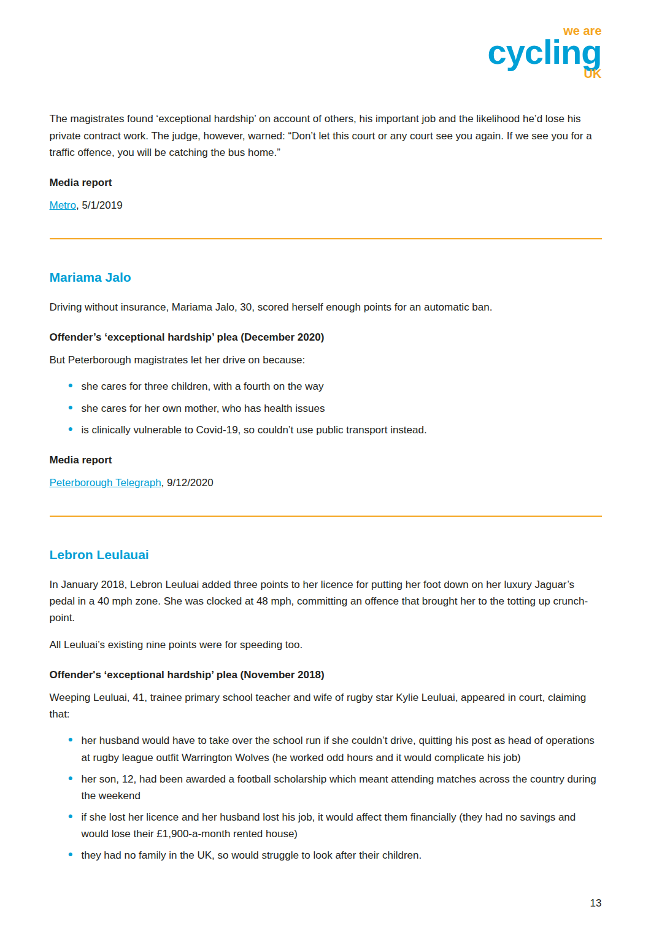we are
cycling
UK
The magistrates found ‘exceptional hardship’ on account of others, his important job and the likelihood he’d lose his private contract work. The judge, however, warned: “Don’t let this court or any court see you again. If we see you for a traffic offence, you will be catching the bus home.”
Media report
Metro, 5/1/2019
Mariama Jalo
Driving without insurance, Mariama Jalo, 30, scored herself enough points for an automatic ban.
Offender’s ‘exceptional hardship’ plea (December 2020)
But Peterborough magistrates let her drive on because:
she cares for three children, with a fourth on the way
she cares for her own mother, who has health issues
is clinically vulnerable to Covid-19, so couldn’t use public transport instead.
Media report
Peterborough Telegraph, 9/12/2020
Lebron Leulauai
In January 2018, Lebron Leuluai added three points to her licence for putting her foot down on her luxury Jaguar’s pedal in a 40 mph zone. She was clocked at 48 mph, committing an offence that brought her to the totting up crunch-point.
All Leuluai’s existing nine points were for speeding too.
Offender's ‘exceptional hardship’ plea (November 2018)
Weeping Leuluai, 41, trainee primary school teacher and wife of rugby star Kylie Leuluai, appeared in court, claiming that:
her husband would have to take over the school run if she couldn’t drive, quitting his post as head of operations at rugby league outfit Warrington Wolves (he worked odd hours and it would complicate his job)
her son, 12, had been awarded a football scholarship which meant attending matches across the country during the weekend
if she lost her licence and her husband lost his job, it would affect them financially (they had no savings and would lose their £1,900-a-month rented house)
they had no family in the UK, so would struggle to look after their children.
13